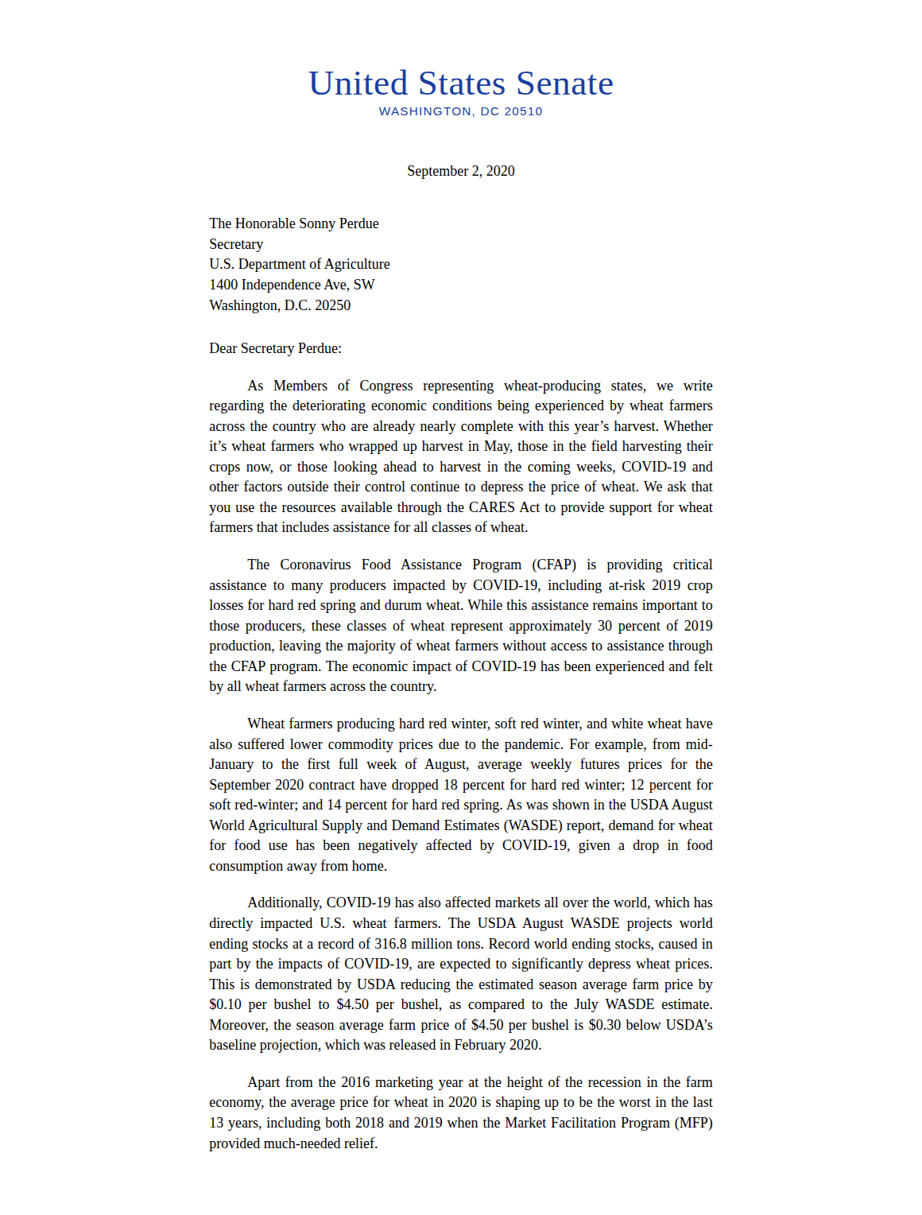United States Senate
WASHINGTON, DC 20510
September 2, 2020
The Honorable Sonny Perdue
Secretary
U.S. Department of Agriculture
1400 Independence Ave, SW
Washington, D.C. 20250
Dear Secretary Perdue:
As Members of Congress representing wheat-producing states, we write regarding the deteriorating economic conditions being experienced by wheat farmers across the country who are already nearly complete with this year’s harvest. Whether it’s wheat farmers who wrapped up harvest in May, those in the field harvesting their crops now, or those looking ahead to harvest in the coming weeks, COVID-19 and other factors outside their control continue to depress the price of wheat. We ask that you use the resources available through the CARES Act to provide support for wheat farmers that includes assistance for all classes of wheat.
The Coronavirus Food Assistance Program (CFAP) is providing critical assistance to many producers impacted by COVID-19, including at-risk 2019 crop losses for hard red spring and durum wheat. While this assistance remains important to those producers, these classes of wheat represent approximately 30 percent of 2019 production, leaving the majority of wheat farmers without access to assistance through the CFAP program. The economic impact of COVID-19 has been experienced and felt by all wheat farmers across the country.
Wheat farmers producing hard red winter, soft red winter, and white wheat have also suffered lower commodity prices due to the pandemic. For example, from mid-January to the first full week of August, average weekly futures prices for the September 2020 contract have dropped 18 percent for hard red winter; 12 percent for soft red-winter; and 14 percent for hard red spring. As was shown in the USDA August World Agricultural Supply and Demand Estimates (WASDE) report, demand for wheat for food use has been negatively affected by COVID-19, given a drop in food consumption away from home.
Additionally, COVID-19 has also affected markets all over the world, which has directly impacted U.S. wheat farmers. The USDA August WASDE projects world ending stocks at a record of 316.8 million tons. Record world ending stocks, caused in part by the impacts of COVID-19, are expected to significantly depress wheat prices. This is demonstrated by USDA reducing the estimated season average farm price by $0.10 per bushel to $4.50 per bushel, as compared to the July WASDE estimate. Moreover, the season average farm price of $4.50 per bushel is $0.30 below USDA’s baseline projection, which was released in February 2020.
Apart from the 2016 marketing year at the height of the recession in the farm economy, the average price for wheat in 2020 is shaping up to be the worst in the last 13 years, including both 2018 and 2019 when the Market Facilitation Program (MFP) provided much-needed relief.